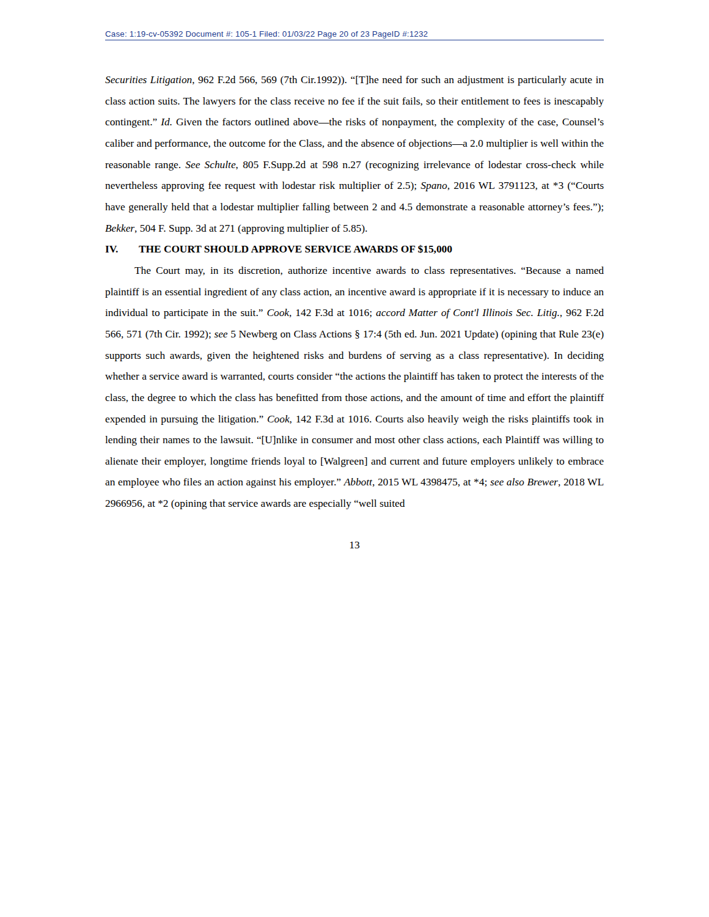Case: 1:19-cv-05392 Document #: 105-1 Filed: 01/03/22 Page 20 of 23 PageID #:1232
Securities Litigation, 962 F.2d 566, 569 (7th Cir.1992)). “[T]he need for such an adjustment is particularly acute in class action suits. The lawyers for the class receive no fee if the suit fails, so their entitlement to fees is inescapably contingent.” Id. Given the factors outlined above—the risks of nonpayment, the complexity of the case, Counsel’s caliber and performance, the outcome for the Class, and the absence of objections—a 2.0 multiplier is well within the reasonable range. See Schulte, 805 F.Supp.2d at 598 n.27 (recognizing irrelevance of lodestar cross-check while nevertheless approving fee request with lodestar risk multiplier of 2.5); Spano, 2016 WL 3791123, at *3 (“Courts have generally held that a lodestar multiplier falling between 2 and 4.5 demonstrate a reasonable attorney’s fees.”); Bekker, 504 F. Supp. 3d at 271 (approving multiplier of 5.85).
IV. THE COURT SHOULD APPROVE SERVICE AWARDS OF $15,000
The Court may, in its discretion, authorize incentive awards to class representatives. “Because a named plaintiff is an essential ingredient of any class action, an incentive award is appropriate if it is necessary to induce an individual to participate in the suit.” Cook, 142 F.3d at 1016; accord Matter of Cont'l Illinois Sec. Litig., 962 F.2d 566, 571 (7th Cir. 1992); see 5 Newberg on Class Actions § 17:4 (5th ed. Jun. 2021 Update) (opining that Rule 23(e) supports such awards, given the heightened risks and burdens of serving as a class representative). In deciding whether a service award is warranted, courts consider “the actions the plaintiff has taken to protect the interests of the class, the degree to which the class has benefitted from those actions, and the amount of time and effort the plaintiff expended in pursuing the litigation.” Cook, 142 F.3d at 1016. Courts also heavily weigh the risks plaintiffs took in lending their names to the lawsuit. “[U]nlike in consumer and most other class actions, each Plaintiff was willing to alienate their employer, longtime friends loyal to [Walgreen] and current and future employers unlikely to embrace an employee who files an action against his employer.” Abbott, 2015 WL 4398475, at *4; see also Brewer, 2018 WL 2966956, at *2 (opining that service awards are especially “well suited
13